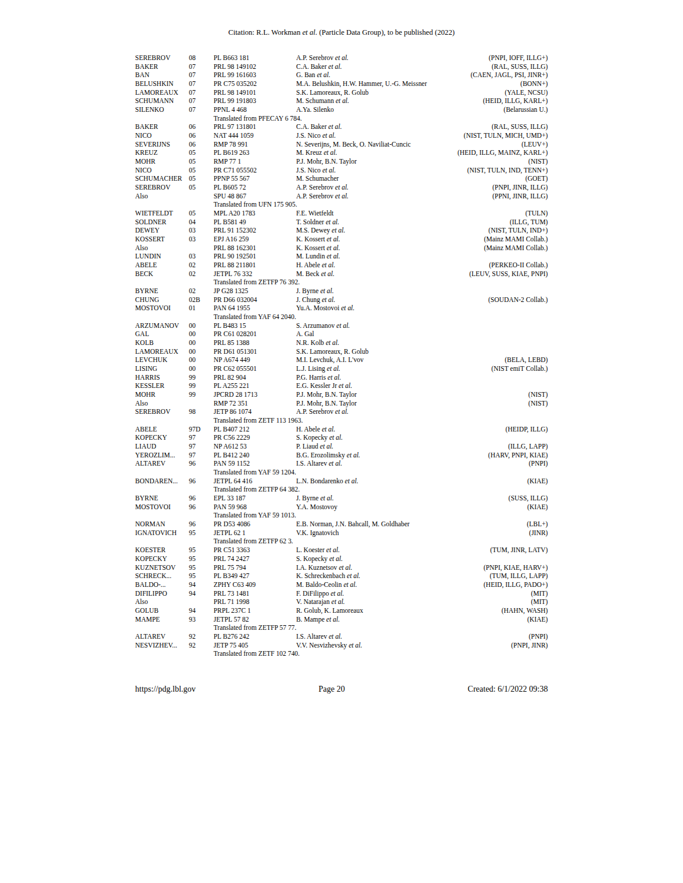Citation: R.L. Workman et al. (Particle Data Group), to be published (2022)
| SEREBROV | 08 | PL B663 181 | A.P. Serebrov et al. | (PNPI, IOFF, ILLG+) |
| BAKER | 07 | PRL 98 149102 | C.A. Baker et al. | (RAL, SUSS, ILLG) |
| BAN | 07 | PRL 99 161603 | G. Ban et al. | (CAEN, JAGL, PSI, JINR+) |
| BELUSHKIN | 07 | PR C75 035202 | M.A. Belushkin, H.W. Hammer, U.-G. Meissner | (BONN+) |
| LAMOREAUX | 07 | PRL 98 149101 | S.K. Lamoreaux, R. Golub | (YALE, NCSU) |
| SCHUMANN | 07 | PRL 99 191803 | M. Schumann et al. | (HEID, ILLG, KARL+) |
| SILENKO | 07 | PPNL 4 468 | A.Ya. Silenko | (Belarussian U.) |
| | | Translated from PFECAY 6 784. |
| BAKER | 06 | PRL 97 131801 | C.A. Baker et al. | (RAL, SUSS, ILLG) |
| NICO | 06 | NAT 444 1059 | J.S. Nico et al. | (NIST, TULN, MICH, UMD+) |
| SEVERIJNS | 06 | RMP 78 991 | N. Severijns, M. Beck, O. Naviliat-Cuncic | (LEUV+) |
| KREUZ | 05 | PL B619 263 | M. Kreuz et al. | (HEID, ILLG, MAINZ, KARL+) |
| MOHR | 05 | RMP 77 1 | P.J. Mohr, B.N. Taylor | (NIST) |
| NICO | 05 | PR C71 055502 | J.S. Nico et al. | (NIST, TULN, IND, TENN+) |
| SCHUMACHER | 05 | PPNP 55 567 | M. Schumacher | (GOET) |
| SEREBROV | 05 | PL B605 72 | A.P. Serebrov et al. | (PNPI, JINR, ILLG) |
| Also | | SPU 48 867 | A.P. Serebrov et al. | (PPNI, JINR, ILLG) |
| | | Translated from UFN 175 905. |
| WIETFELDT | 05 | MPL A20 1783 | F.E. Wietfeldt | (TULN) |
| SOLDNER | 04 | PL B581 49 | T. Soldner et al. | (ILLG, TUM) |
| DEWEY | 03 | PRL 91 152302 | M.S. Dewey et al. | (NIST, TULN, IND+) |
| KOSSERT | 03 | EPJ A16 259 | K. Kossert et al. | (Mainz MAMI Collab.) |
| Also | | PRL 88 162301 | K. Kossert et al. | (Mainz MAMI Collab.) |
| LUNDIN | 03 | PRL 90 192501 | M. Lundin et al. | |
| ABELE | 02 | PRL 88 211801 | H. Abele et al. | (PERKEO-II Collab.) |
| BECK | 02 | JETPL 76 332 | M. Beck et al. | (LEUV, SUSS, KIAE, PNPI) |
| | | Translated from ZETFP 76 392. |
| BYRNE | 02 | JP G28 1325 | J. Byrne et al. | |
| CHUNG | 02B | PR D66 032004 | J. Chung et al. | (SOUDAN-2 Collab.) |
| MOSTOVOI | 01 | PAN 64 1955 | Yu.A. Mostovoi et al. | |
| | | Translated from YAF 64 2040. |
| ARZUMANOV | 00 | PL B483 15 | S. Arzumanov et al. | |
| GAL | 00 | PR C61 028201 | A. Gal | |
| KOLB | 00 | PRL 85 1388 | N.R. Kolb et al. | |
| LAMOREAUX | 00 | PR D61 051301 | S.K. Lamoreaux, R. Golub | |
| LEVCHUK | 00 | NP A674 449 | M.I. Levchuk, A.I. L'vov | (BELA, LEBD) |
| LISING | 00 | PR C62 055501 | L.J. Lising et al. | (NIST emiT Collab.) |
| HARRIS | 99 | PRL 82 904 | P.G. Harris et al. | |
| KESSLER | 99 | PL A255 221 | E.G. Kessler Jr et al. | |
| MOHR | 99 | JPCRD 28 1713 | P.J. Mohr, B.N. Taylor | (NIST) |
| Also | | RMP 72 351 | P.J. Mohr, B.N. Taylor | (NIST) |
| SEREBROV | 98 | JETP 86 1074 | A.P. Serebrov et al. | |
| | | Translated from ZETF 113 1963. |
| ABELE | 97D | PL B407 212 | H. Abele et al. | (HEIDP, ILLG) |
| KOPECKY | 97 | PR C56 2229 | S. Kopecky et al. | |
| LIAUD | 97 | NP A612 53 | P. Liaud et al. | (ILLG, LAPP) |
| YEROZLIM... | 97 | PL B412 240 | B.G. Erozolimsky et al. | (HARV, PNPI, KIAE) |
| ALTAREV | 96 | PAN 59 1152 | I.S. Altarev et al. | (PNPI) |
| | | Translated from YAF 59 1204. |
| BONDAREN... | 96 | JETPL 64 416 | L.N. Bondarenko et al. | (KIAE) |
| | | Translated from ZETFP 64 382. |
| BYRNE | 96 | EPL 33 187 | J. Byrne et al. | (SUSS, ILLG) |
| MOSTOVOI | 96 | PAN 59 968 | Y.A. Mostovoy | (KIAE) |
| | | Translated from YAF 59 1013. |
| NORMAN | 96 | PR D53 4086 | E.B. Norman, J.N. Bahcall, M. Goldhaber | (LBL+) |
| IGNATOVICH | 95 | JETPL 62 1 | V.K. Ignatovich | (JINR) |
| | | Translated from ZETFP 62 3. |
| KOESTER | 95 | PR C51 3363 | L. Koester et al. | (TUM, JINR, LATV) |
| KOPECKY | 95 | PRL 74 2427 | S. Kopecky et al. | |
| KUZNETSOV | 95 | PRL 75 794 | I.A. Kuznetsov et al. | (PNPI, KIAE, HARV+) |
| SCHRECK... | 95 | PL B349 427 | K. Schreckenbach et al. | (TUM, ILLG, LAPP) |
| BALDO-... | 94 | ZPHY C63 409 | M. Baldo-Ceolin et al. | (HEID, ILLG, PADO+) |
| DIFILIPPO | 94 | PRL 73 1481 | F. DiFilippo et al. | (MIT) |
| Also | | PRL 71 1998 | V. Natarajan et al. | (MIT) |
| GOLUB | 94 | PRPL 237C 1 | R. Golub, K. Lamoreaux | (HAHN, WASH) |
| MAMPE | 93 | JETPL 57 82 | B. Mampe et al. | (KIAE) |
| | | Translated from ZETFP 57 77. |
| ALTAREV | 92 | PL B276 242 | I.S. Altarev et al. | (PNPI) |
| NESVIZHEV... | 92 | JETP 75 405 | V.V. Nesvizhevsky et al. | (PNPI, JINR) |
| | | Translated from ZETF 102 740. |
https://pdg.lbl.gov
Page 20
Created: 6/1/2022 09:38